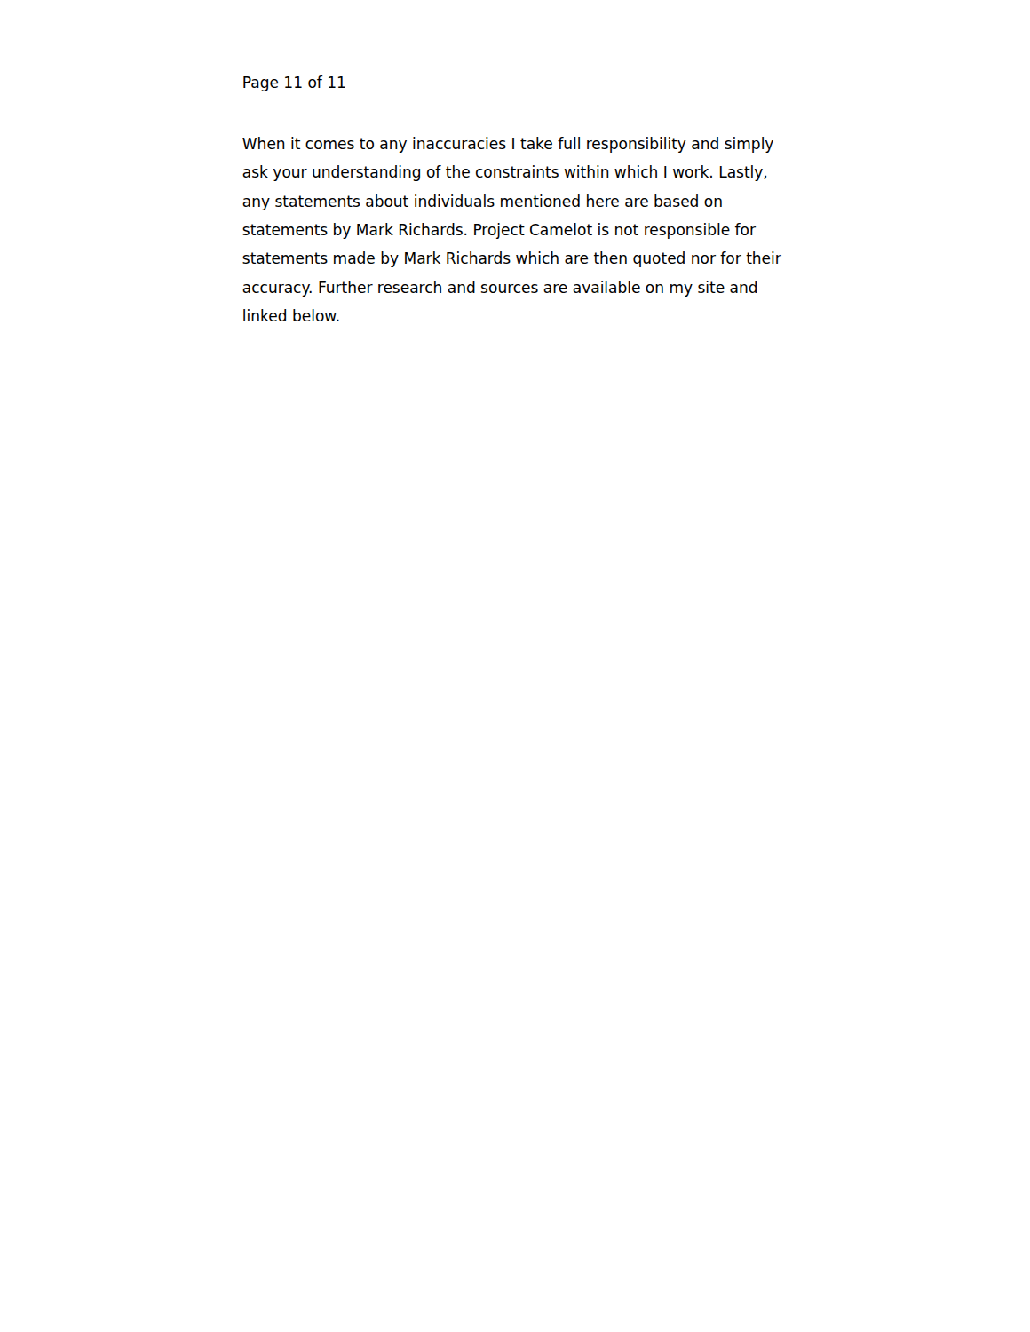Page 11 of 11
When it comes to any inaccuracies I take full responsibility and simply ask your understanding of the constraints within which I work. Lastly, any statements about individuals mentioned here are based on statements by Mark Richards. Project Camelot is not responsible for statements made by Mark Richards which are then quoted nor for their accuracy. Further research and sources are available on my site and linked below.